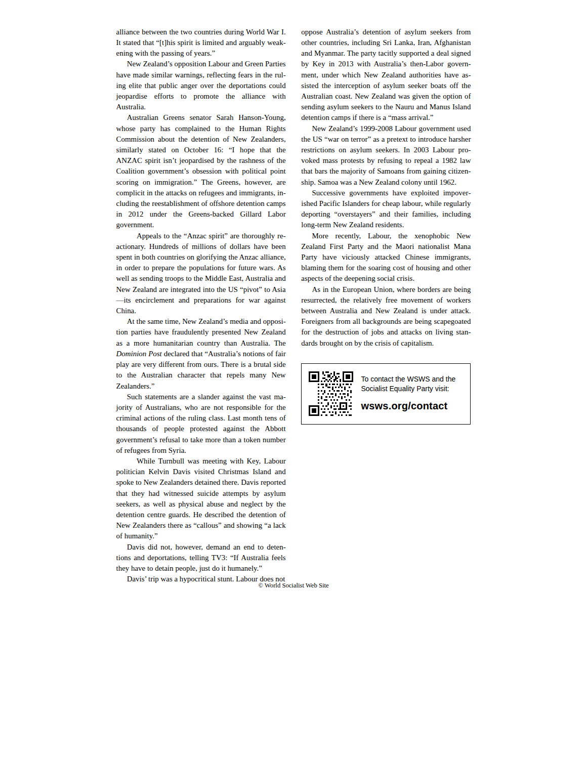alliance between the two countries during World War I. It stated that “[t]his spirit is limited and arguably weakening with the passing of years.”
New Zealand’s opposition Labour and Green Parties have made similar warnings, reflecting fears in the ruling elite that public anger over the deportations could jeopardise efforts to promote the alliance with Australia.
Australian Greens senator Sarah Hanson-Young, whose party has complained to the Human Rights Commission about the detention of New Zealanders, similarly stated on October 16: “I hope that the ANZAC spirit isn’t jeopardised by the rashness of the Coalition government’s obsession with political point scoring on immigration.” The Greens, however, are complicit in the attacks on refugees and immigrants, including the reestablishment of offshore detention camps in 2012 under the Greens-backed Gillard Labor government.
Appeals to the “Anzac spirit” are thoroughly reactionary. Hundreds of millions of dollars have been spent in both countries on glorifying the Anzac alliance, in order to prepare the populations for future wars. As well as sending troops to the Middle East, Australia and New Zealand are integrated into the US “pivot” to Asia—its encirclement and preparations for war against China.
At the same time, New Zealand’s media and opposition parties have fraudulently presented New Zealand as a more humanitarian country than Australia. The Dominion Post declared that “Australia’s notions of fair play are very different from ours. There is a brutal side to the Australian character that repels many New Zealanders.”
Such statements are a slander against the vast majority of Australians, who are not responsible for the criminal actions of the ruling class. Last month tens of thousands of people protested against the Abbott government’s refusal to take more than a token number of refugees from Syria.
While Turnbull was meeting with Key, Labour politician Kelvin Davis visited Christmas Island and spoke to New Zealanders detained there. Davis reported that they had witnessed suicide attempts by asylum seekers, as well as physical abuse and neglect by the detention centre guards. He described the detention of New Zealanders there as “callous” and showing “a lack of humanity.”
Davis did not, however, demand an end to detentions and deportations, telling TV3: “If Australia feels they have to detain people, just do it humanely.”
Davis’ trip was a hypocritical stunt. Labour does not
oppose Australia’s detention of asylum seekers from other countries, including Sri Lanka, Iran, Afghanistan and Myanmar. The party tacitly supported a deal signed by Key in 2013 with Australia’s then-Labor government, under which New Zealand authorities have assisted the interception of asylum seeker boats off the Australian coast. New Zealand was given the option of sending asylum seekers to the Nauru and Manus Island detention camps if there is a “mass arrival.”
New Zealand’s 1999-2008 Labour government used the US “war on terror” as a pretext to introduce harsher restrictions on asylum seekers. In 2003 Labour provoked mass protests by refusing to repeal a 1982 law that bars the majority of Samoans from gaining citizenship. Samoa was a New Zealand colony until 1962.
Successive governments have exploited impoverished Pacific Islanders for cheap labour, while regularly deporting “overstayers” and their families, including long-term New Zealand residents.
More recently, Labour, the xenophobic New Zealand First Party and the Maori nationalist Mana Party have viciously attacked Chinese immigrants, blaming them for the soaring cost of housing and other aspects of the deepening social crisis.
As in the European Union, where borders are being resurrected, the relatively free movement of workers between Australia and New Zealand is under attack. Foreigners from all backgrounds are being scapegoated for the destruction of jobs and attacks on living standards brought on by the crisis of capitalism.
To contact the WSWS and the Socialist Equality Party visit: wsws.org/contact
© World Socialist Web Site